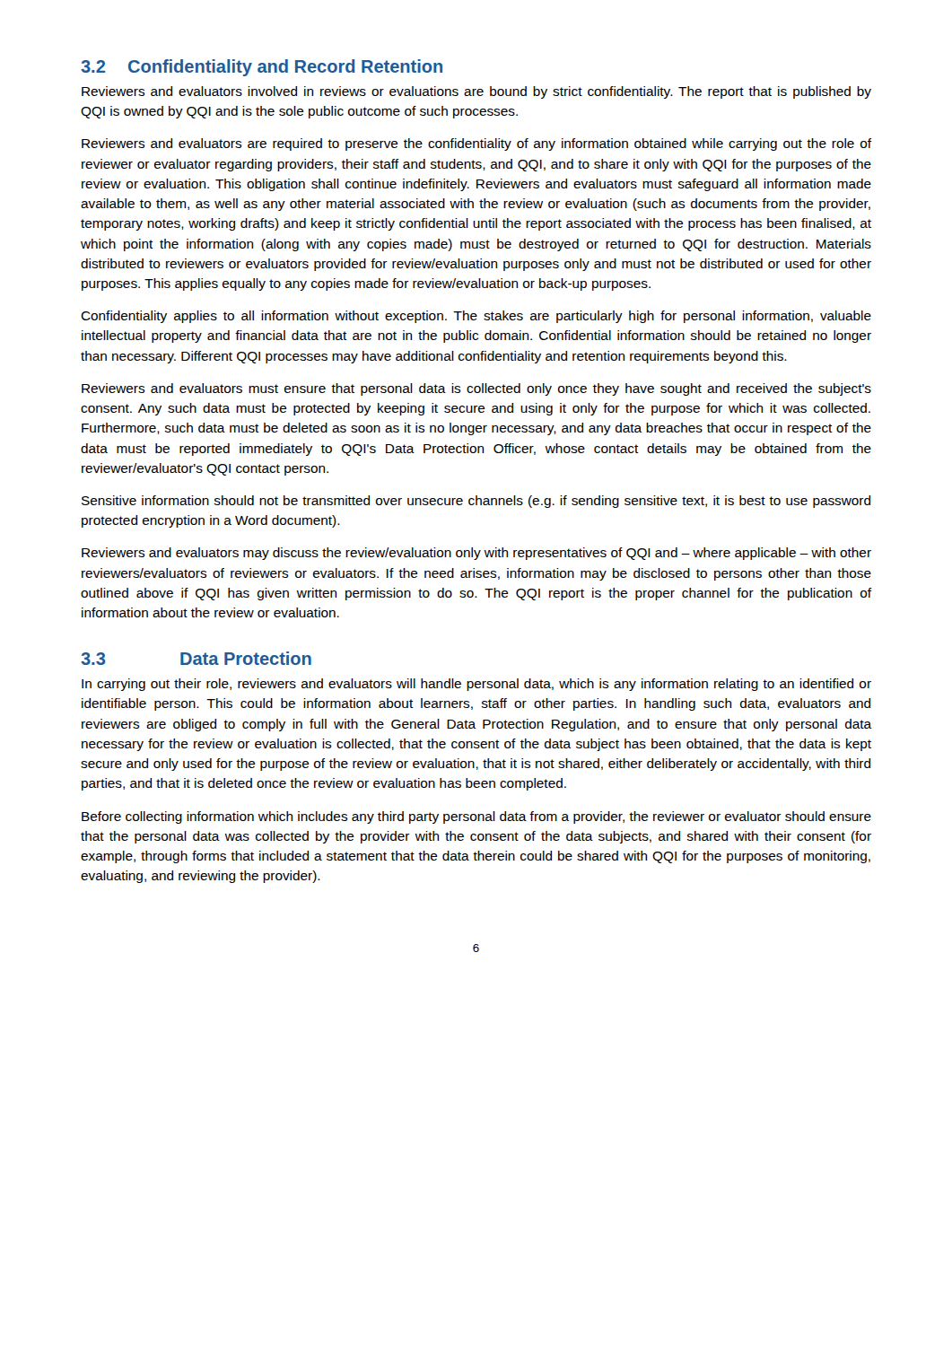3.2 Confidentiality and Record Retention
Reviewers and evaluators involved in reviews or evaluations are bound by strict confidentiality. The report that is published by QQI is owned by QQI and is the sole public outcome of such processes.
Reviewers and evaluators are required to preserve the confidentiality of any information obtained while carrying out the role of reviewer or evaluator regarding providers, their staff and students, and QQI, and to share it only with QQI for the purposes of the review or evaluation. This obligation shall continue indefinitely. Reviewers and evaluators must safeguard all information made available to them, as well as any other material associated with the review or evaluation (such as documents from the provider, temporary notes, working drafts) and keep it strictly confidential until the report associated with the process has been finalised, at which point the information (along with any copies made) must be destroyed or returned to QQI for destruction. Materials distributed to reviewers or evaluators provided for review/evaluation purposes only and must not be distributed or used for other purposes. This applies equally to any copies made for review/evaluation or back-up purposes.
Confidentiality applies to all information without exception. The stakes are particularly high for personal information, valuable intellectual property and financial data that are not in the public domain. Confidential information should be retained no longer than necessary. Different QQI processes may have additional confidentiality and retention requirements beyond this.
Reviewers and evaluators must ensure that personal data is collected only once they have sought and received the subject's consent. Any such data must be protected by keeping it secure and using it only for the purpose for which it was collected. Furthermore, such data must be deleted as soon as it is no longer necessary, and any data breaches that occur in respect of the data must be reported immediately to QQI's Data Protection Officer, whose contact details may be obtained from the reviewer/evaluator's QQI contact person.
Sensitive information should not be transmitted over unsecure channels (e.g. if sending sensitive text, it is best to use password protected encryption in a Word document).
Reviewers and evaluators may discuss the review/evaluation only with representatives of QQI and – where applicable – with other reviewers/evaluators of reviewers or evaluators. If the need arises, information may be disclosed to persons other than those outlined above if QQI has given written permission to do so. The QQI report is the proper channel for the publication of information about the review or evaluation.
3.3 Data Protection
In carrying out their role, reviewers and evaluators will handle personal data, which is any information relating to an identified or identifiable person. This could be information about learners, staff or other parties. In handling such data, evaluators and reviewers are obliged to comply in full with the General Data Protection Regulation, and to ensure that only personal data necessary for the review or evaluation is collected, that the consent of the data subject has been obtained, that the data is kept secure and only used for the purpose of the review or evaluation, that it is not shared, either deliberately or accidentally, with third parties, and that it is deleted once the review or evaluation has been completed.
Before collecting information which includes any third party personal data from a provider, the reviewer or evaluator should ensure that the personal data was collected by the provider with the consent of the data subjects, and shared with their consent (for example, through forms that included a statement that the data therein could be shared with QQI for the purposes of monitoring, evaluating, and reviewing the provider).
6